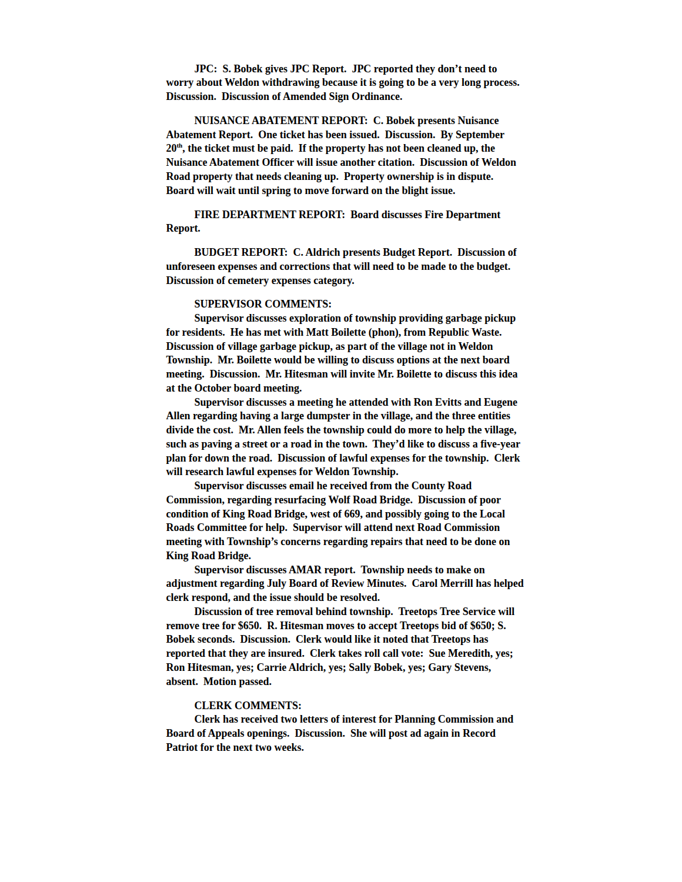JPC: S. Bobek gives JPC Report. JPC reported they don’t need to worry about Weldon withdrawing because it is going to be a very long process. Discussion. Discussion of Amended Sign Ordinance.
NUISANCE ABATEMENT REPORT: C. Bobek presents Nuisance Abatement Report. One ticket has been issued. Discussion. By September 20th, the ticket must be paid. If the property has not been cleaned up, the Nuisance Abatement Officer will issue another citation. Discussion of Weldon Road property that needs cleaning up. Property ownership is in dispute. Board will wait until spring to move forward on the blight issue.
FIRE DEPARTMENT REPORT: Board discusses Fire Department Report.
BUDGET REPORT: C. Aldrich presents Budget Report. Discussion of unforeseen expenses and corrections that will need to be made to the budget. Discussion of cemetery expenses category.
SUPERVISOR COMMENTS:
Supervisor discusses exploration of township providing garbage pickup for residents. He has met with Matt Boilette (phon), from Republic Waste. Discussion of village garbage pickup, as part of the village not in Weldon Township. Mr. Boilette would be willing to discuss options at the next board meeting. Discussion. Mr. Hitesman will invite Mr. Boilette to discuss this idea at the October board meeting.
Supervisor discusses a meeting he attended with Ron Evitts and Eugene Allen regarding having a large dumpster in the village, and the three entities divide the cost. Mr. Allen feels the township could do more to help the village, such as paving a street or a road in the town. They’d like to discuss a five-year plan for down the road. Discussion of lawful expenses for the township. Clerk will research lawful expenses for Weldon Township.
Supervisor discusses email he received from the County Road Commission, regarding resurfacing Wolf Road Bridge. Discussion of poor condition of King Road Bridge, west of 669, and possibly going to the Local Roads Committee for help. Supervisor will attend next Road Commission meeting with Township’s concerns regarding repairs that need to be done on King Road Bridge.
Supervisor discusses AMAR report. Township needs to make on adjustment regarding July Board of Review Minutes. Carol Merrill has helped clerk respond, and the issue should be resolved.
Discussion of tree removal behind township. Treetops Tree Service will remove tree for $650. R. Hitesman moves to accept Treetops bid of $650; S. Bobek seconds. Discussion. Clerk would like it noted that Treetops has reported that they are insured. Clerk takes roll call vote: Sue Meredith, yes; Ron Hitesman, yes; Carrie Aldrich, yes; Sally Bobek, yes; Gary Stevens, absent. Motion passed.
CLERK COMMENTS:
Clerk has received two letters of interest for Planning Commission and Board of Appeals openings. Discussion. She will post ad again in Record Patriot for the next two weeks.